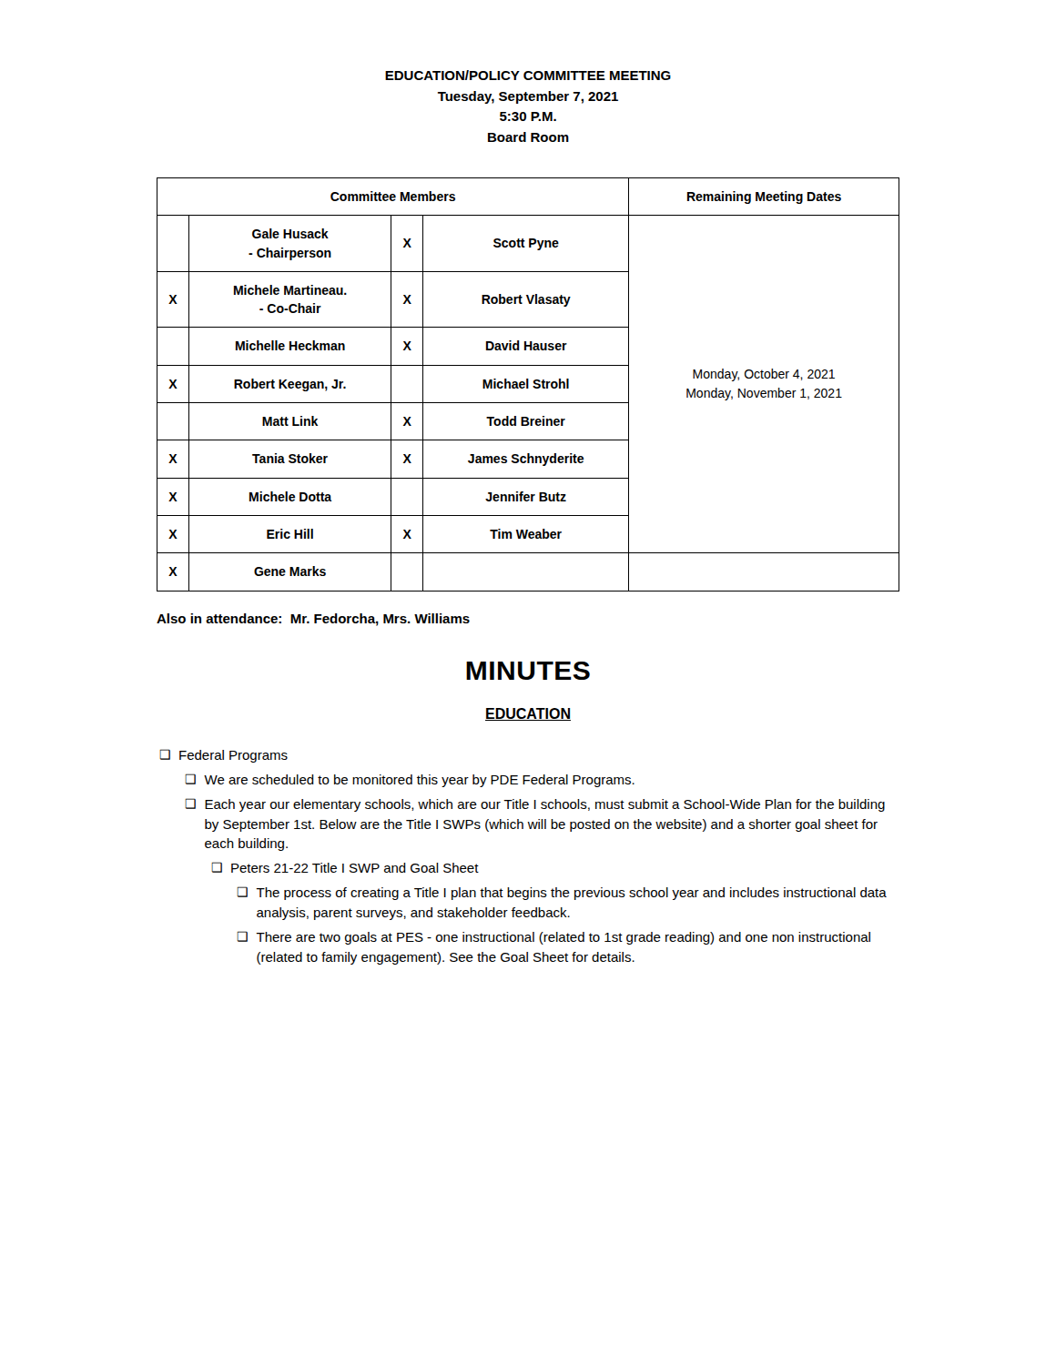EDUCATION/POLICY COMMITTEE MEETING
Tuesday, September 7, 2021
5:30 P.M.
Board Room
| Committee Members | Remaining Meeting Dates |
| --- | --- |
| | Gale Husack - Chairperson | X | Scott Pyne | Monday, October 4, 2021 Monday, November 1, 2021 |
| X | Michele Martineau. - Co-Chair | X | Robert Vlasaty |
| | Michelle Heckman | X | David Hauser |
| X | Robert Keegan, Jr. | | Michael Strohl |
| | Matt Link | X | Todd Breiner |
| X | Tania Stoker | X | James Schnyderite |
| X | Michele Dotta | | Jennifer Butz |
| X | Eric Hill | X | Tim Weaber |
| X | Gene Marks | | | |
Also in attendance: Mr. Fedorcha, Mrs. Williams
MINUTES
EDUCATION
Federal Programs
We are scheduled to be monitored this year by PDE Federal Programs.
Each year our elementary schools, which are our Title I schools, must submit a School-Wide Plan for the building by September 1st. Below are the Title I SWPs (which will be posted on the website) and a shorter goal sheet for each building.
Peters 21-22 Title I SWP and Goal Sheet
The process of creating a Title I plan that begins the previous school year and includes instructional data analysis, parent surveys, and stakeholder feedback.
There are two goals at PES - one instructional (related to 1st grade reading) and one non instructional (related to family engagement). See the Goal Sheet for details.